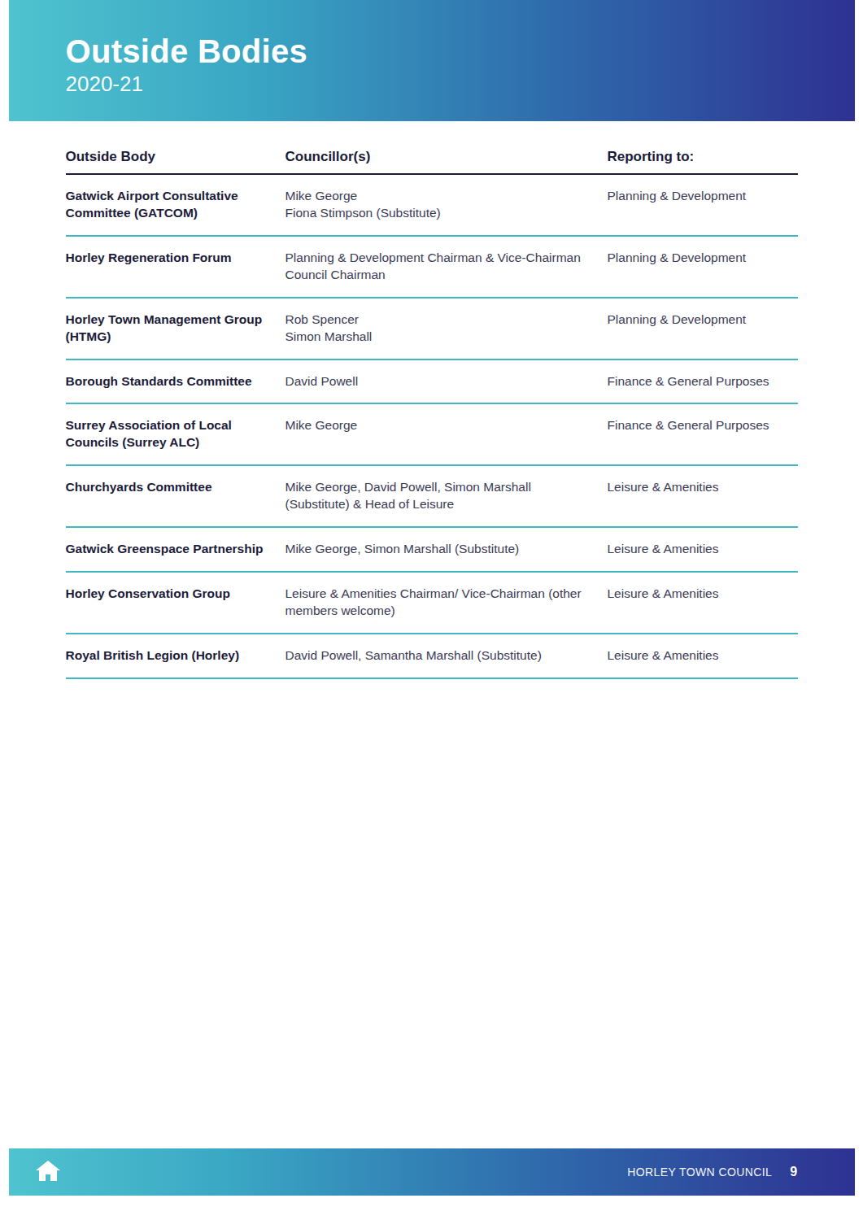Outside Bodies
2020-21
| Outside Body | Councillor(s) | Reporting to: |
| --- | --- | --- |
| Gatwick Airport Consultative Committee (GATCOM) | Mike George Fiona Stimpson (Substitute) | Planning & Development |
| Horley Regeneration Forum | Planning & Development Chairman & Vice-Chairman Council Chairman | Planning & Development |
| Horley Town Management Group (HTMG) | Rob Spencer Simon Marshall | Planning & Development |
| Borough Standards Committee | David Powell | Finance & General Purposes |
| Surrey Association of Local Councils (Surrey ALC) | Mike George | Finance & General Purposes |
| Churchyards Committee | Mike George, David Powell, Simon Marshall (Substitute) & Head of Leisure | Leisure & Amenities |
| Gatwick Greenspace Partnership | Mike George, Simon Marshall (Substitute) | Leisure & Amenities |
| Horley Conservation Group | Leisure & Amenities Chairman/ Vice-Chairman (other members welcome) | Leisure & Amenities |
| Royal British Legion (Horley) | David Powell, Samantha Marshall (Substitute) | Leisure & Amenities |
HORLEY TOWN COUNCIL 9